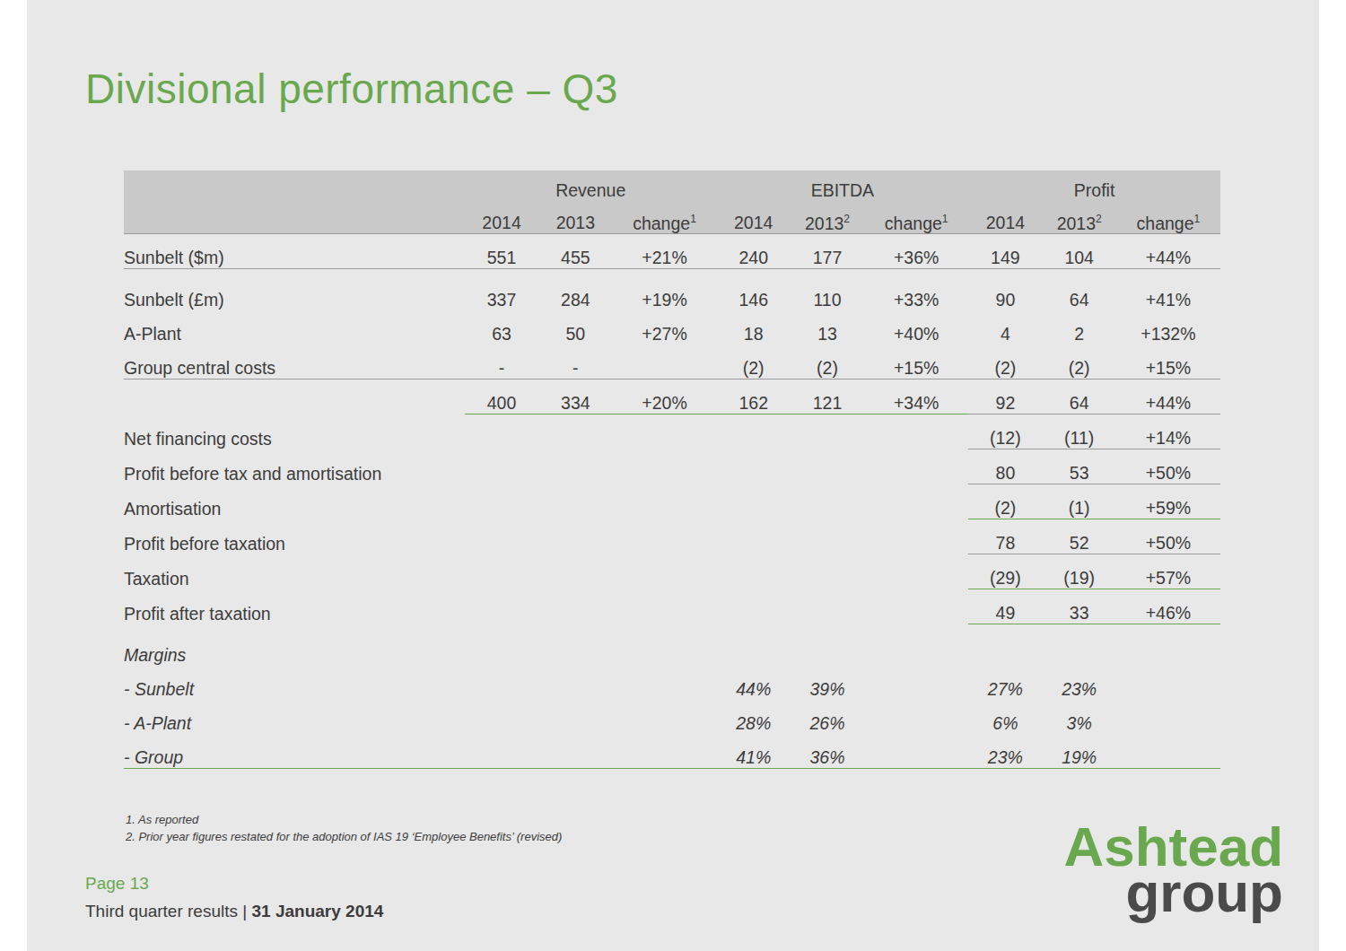Divisional performance – Q3
| | Revenue | EBITDA | Profit |
| | 2014 | 2013 | change 1 | 2014 | 2013 2 | change 1 | 2014 | 2013 2 | change 1 |
| Sunbelt ($m) | 551 | 455 | +21% | 240 | 177 | +36% | 149 | 104 | +44% |
| Sunbelt (£m) | 337 | 284 | +19% | 146 | 110 | +33% | 90 | 64 | +41% |
| A-Plant | 63 | 50 | +27% | 18 | 13 | +40% | 4 | 2 | +132% |
| Group central costs | - | - | | (2) | (2) | +15% | (2) | (2) | +15% |
| | 400 | 334 | +20% | 162 | 121 | +34% | 92 | 64 | +44% |
| Net financing costs | | | | | | | (12) | (11) | +14% |
| Profit before tax and amortisation | | | | | | | 80 | 53 | +50% |
| Amortisation | | | | | | | (2) | (1) | +59% |
| Profit before taxation | | | | | | | 78 | 52 | +50% |
| Taxation | | | | | | | (29) | (19) | +57% |
| Profit after taxation | | | | | | | 49 | 33 | +46% |
| Margins | | | | | | | | | |
| - Sunbelt | | | | 44% | 39% | | 27% | 23% | |
| - A-Plant | | | | 28% | 26% | | 6% | 3% | |
| - Group | | | | 41% | 36% | | 23% | 19% | |
1. As reported
2. Prior year figures restated for the adoption of IAS 19 ‘Employee Benefits’ (revised)
Page 13
Third quarter results | 31 January 2014
Ashteadgroup